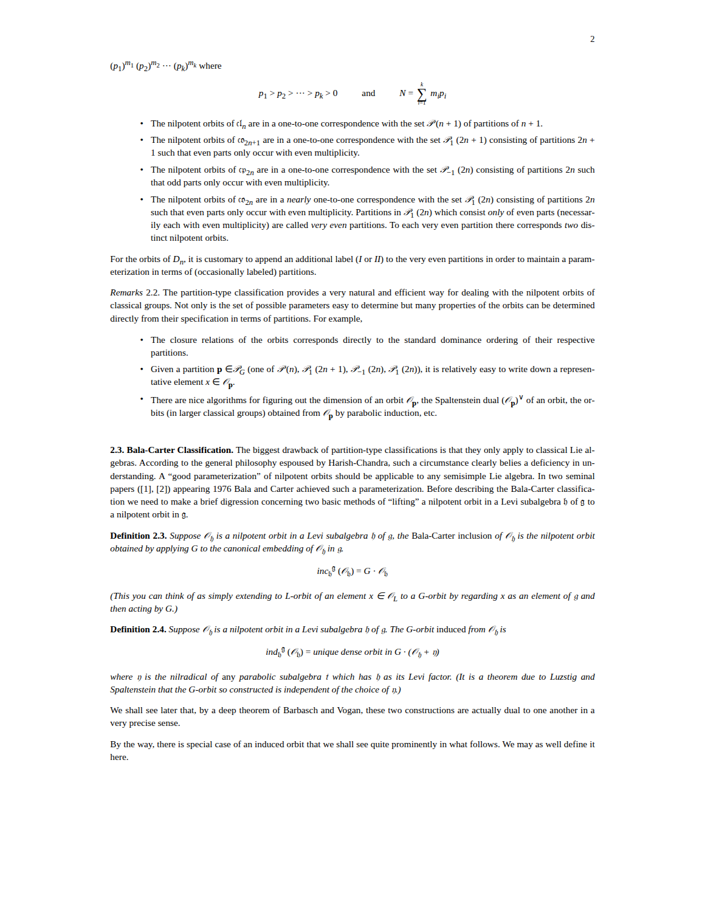2
(p1)m1 (p2)m2 ··· (pk)mk where
p1 > p2 > ··· > pk > 0 and N = k∑i=1 mipi
The nilpotent orbits of 𝔠𝔩n are in a one-to-one correspondence with the set 𝒫 (n + 1) of partitions of n + 1.
The nilpotent orbits of 𝔠𝔬2n+1 are in a one-to-one correspondence with the set 𝒫1 (2n + 1) consisting of partitions 2n + 1 such that even parts only occur with even multiplicity.
The nilpotent orbits of 𝔠𝔭2n are in a one-to-one correspondence with the set 𝒫−1 (2n) consisting of partitions 2n such that odd parts only occur with even multiplicity.
The nilpotent orbits of 𝔠𝔬2n are in a nearly one-to-one correspondence with the set 𝒫1 (2n) consisting of partitions 2n such that even parts only occur with even multiplicity. Partitions in 𝒫1 (2n) which consist only of even parts (necessarily each with even multiplicity) are called very even partitions. To each very even partition there corresponds two distinct nilpotent orbits.
For the orbits of Dn, it is customary to append an additional label (I or II) to the very even partitions in order to maintain a parameterization in terms of (occasionally labeled) partitions.
Remarks 2.2. The partition-type classification provides a very natural and efficient way for dealing with the nilpotent orbits of classical groups. Not only is the set of possible parameters easy to determine but many properties of the orbits can be determined directly from their specification in terms of partitions. For example,
The closure relations of the orbits corresponds directly to the standard dominance ordering of their respective partitions.
Given a partition p ∈𝒫G (one of 𝒫 (n), 𝒫1 (2n + 1), 𝒫−1 (2n), 𝒫1 (2n)), it is relatively easy to write down a representative element x ∈ 𝒪p.
There are nice algorithms for figuring out the dimension of an orbit 𝒪p, the Spaltenstein dual (𝒪p)∨ of an orbit, the orbits (in larger classical groups) obtained from 𝒪p by parabolic induction, etc.
2.3. Bala-Carter Classification. The biggest drawback of partition-type classifications is that they only apply to classical Lie algebras. According to the general philosophy espoused by Harish-Chandra, such a circumstance clearly belies a deficiency in understanding. A “good parameterization” of nilpotent orbits should be applicable to any semisimple Lie algebra. In two seminal papers ([1], [2]) appearing 1976 Bala and Carter achieved such a parameterization. Before describing the Bala-Carter classification we need to make a brief digression concerning two basic methods of “lifting” a nilpotent orbit in a Levi subalgebra 𝔥 of 𝔤 to a nilpotent orbit in 𝔤.
Definition 2.3. Suppose 𝒪𝔥 is a nilpotent orbit in a Levi subalgebra 𝔥 of 𝔤, the Bala-Carter inclusion of 𝒪𝔥 is the nilpotent orbit obtained by applying G to the canonical embedding of 𝒪𝔥 in 𝔤.
inc𝔥𝔤 (𝒪𝔥) = G · 𝒪𝔥
(This you can think of as simply extending to L-orbit of an element x ∈ 𝒪L to a G-orbit by regarding x as an element of 𝔤 and then acting by G.)
Definition 2.4. Suppose 𝒪𝔥 is a nilpotent orbit in a Levi subalgebra 𝔥 of 𝔤. The G-orbit induced from 𝒪𝔥 is
ind𝔥𝔤 (𝒪𝔥) = unique dense orbit in G · (𝒪𝔥 + 𝔶)
where 𝔶 is the nilradical of any parabolic subalgebra 𝔱 which has 𝔥 as its Levi factor. (It is a theorem due to Luzstig and Spaltenstein that the G-orbit so constructed is independent of the choice of 𝔶.)
We shall see later that, by a deep theorem of Barbasch and Vogan, these two constructions are actually dual to one another in a very precise sense.
By the way, there is special case of an induced orbit that we shall see quite prominently in what follows. We may as well define it here.